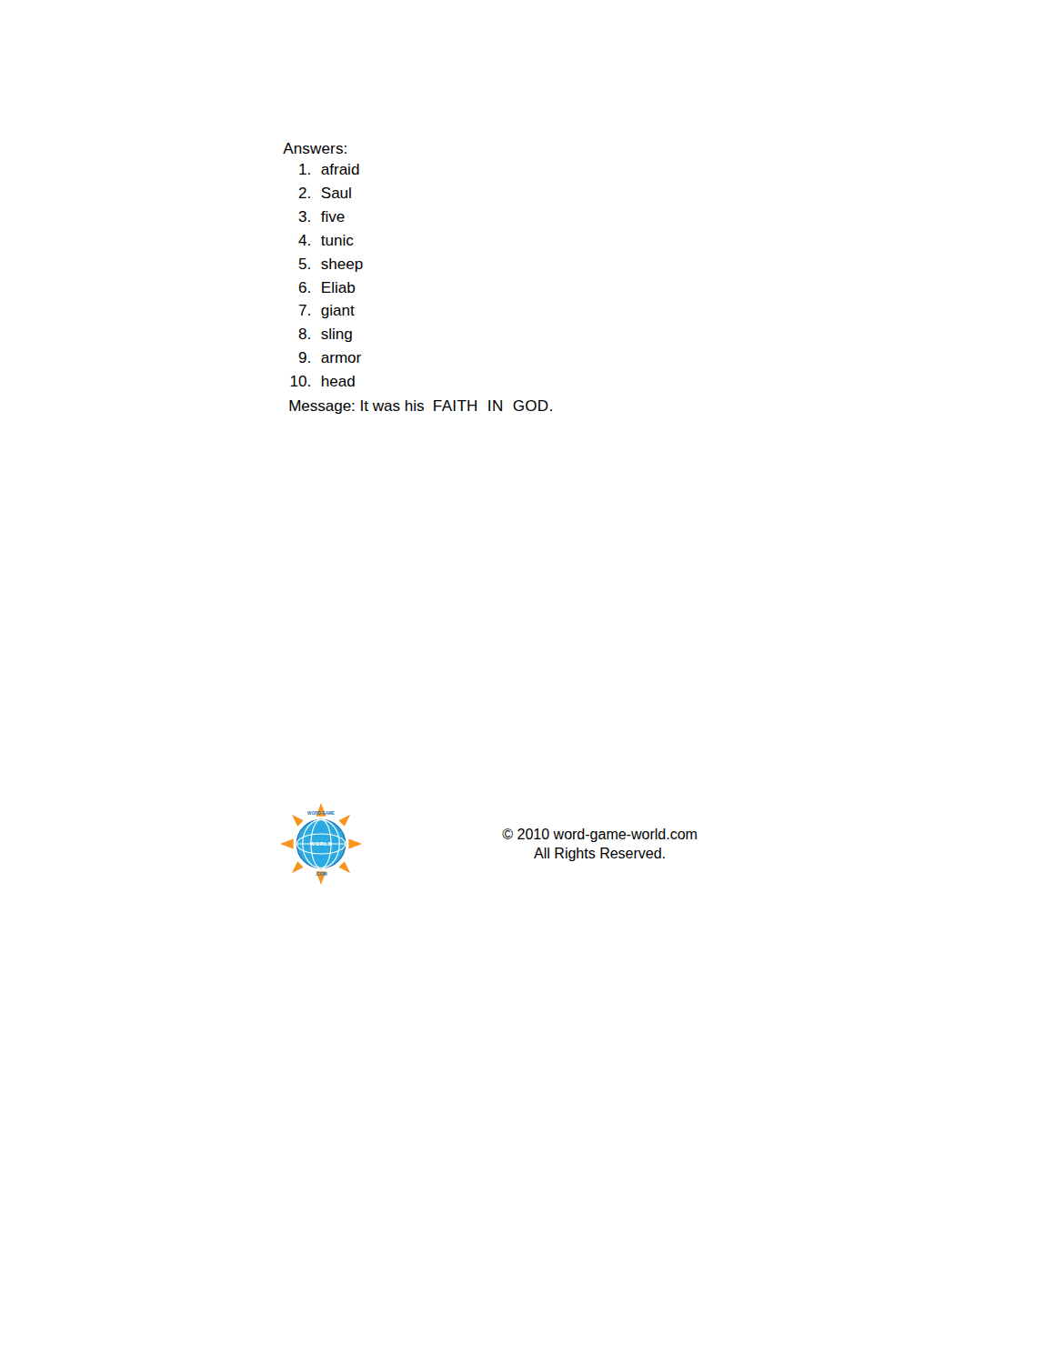Answers:
afraid
Saul
five
tunic
sheep
Eliab
giant
sling
armor
head
Message: It was his FAITH IN GOD.
WORLD .COM WORD-GAME
© 2010 word-game-world.com
All Rights Reserved.